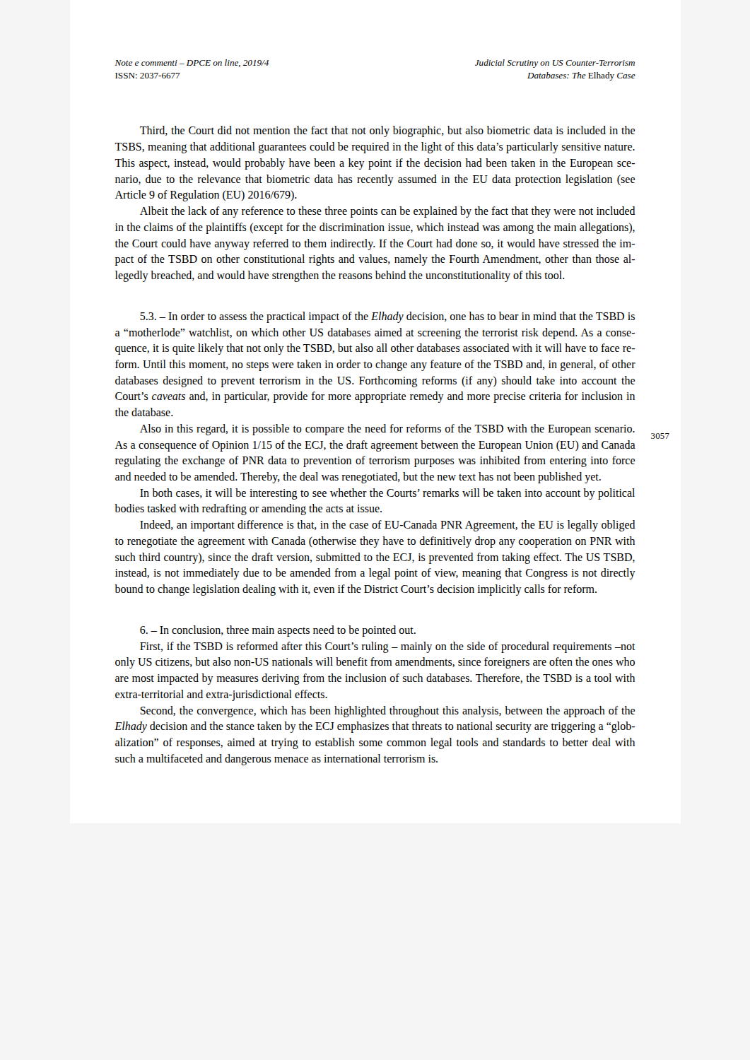Note e commenti – DPCE on line, 2019/4
ISSN: 2037-6677
Judicial Scrutiny on US Counter-Terrorism
Databases: The Elhady Case
3057
Third, the Court did not mention the fact that not only biographic, but also biometric data is included in the TSBS, meaning that additional guarantees could be required in the light of this data’s particularly sensitive nature. This aspect, instead, would probably have been a key point if the decision had been taken in the European scenario, due to the relevance that biometric data has recently assumed in the EU data protection legislation (see Article 9 of Regulation (EU) 2016/679).
Albeit the lack of any reference to these three points can be explained by the fact that they were not included in the claims of the plaintiffs (except for the discrimination issue, which instead was among the main allegations), the Court could have anyway referred to them indirectly. If the Court had done so, it would have stressed the impact of the TSBD on other constitutional rights and values, namely the Fourth Amendment, other than those allegedly breached, and would have strengthen the reasons behind the unconstitutionality of this tool.
5.3. – In order to assess the practical impact of the Elhady decision, one has to bear in mind that the TSBD is a “motherlode” watchlist, on which other US databases aimed at screening the terrorist risk depend. As a consequence, it is quite likely that not only the TSBD, but also all other databases associated with it will have to face reform. Until this moment, no steps were taken in order to change any feature of the TSBD and, in general, of other databases designed to prevent terrorism in the US. Forthcoming reforms (if any) should take into account the Court’s caveats and, in particular, provide for more appropriate remedy and more precise criteria for inclusion in the database.
Also in this regard, it is possible to compare the need for reforms of the TSBD with the European scenario. As a consequence of Opinion 1/15 of the ECJ, the draft agreement between the European Union (EU) and Canada regulating the exchange of PNR data to prevention of terrorism purposes was inhibited from entering into force and needed to be amended. Thereby, the deal was renegotiated, but the new text has not been published yet.
In both cases, it will be interesting to see whether the Courts’ remarks will be taken into account by political bodies tasked with redrafting or amending the acts at issue.
Indeed, an important difference is that, in the case of EU-Canada PNR Agreement, the EU is legally obliged to renegotiate the agreement with Canada (otherwise they have to definitively drop any cooperation on PNR with such third country), since the draft version, submitted to the ECJ, is prevented from taking effect. The US TSBD, instead, is not immediately due to be amended from a legal point of view, meaning that Congress is not directly bound to change legislation dealing with it, even if the District Court’s decision implicitly calls for reform.
6. – In conclusion, three main aspects need to be pointed out.
First, if the TSBD is reformed after this Court’s ruling – mainly on the side of procedural requirements –not only US citizens, but also non-US nationals will benefit from amendments, since foreigners are often the ones who are most impacted by measures deriving from the inclusion of such databases. Therefore, the TSBD is a tool with extra-territorial and extra-jurisdictional effects.
Second, the convergence, which has been highlighted throughout this analysis, between the approach of the Elhady decision and the stance taken by the ECJ emphasizes that threats to national security are triggering a “globalization” of responses, aimed at trying to establish some common legal tools and standards to better deal with such a multifaceted and dangerous menace as international terrorism is.